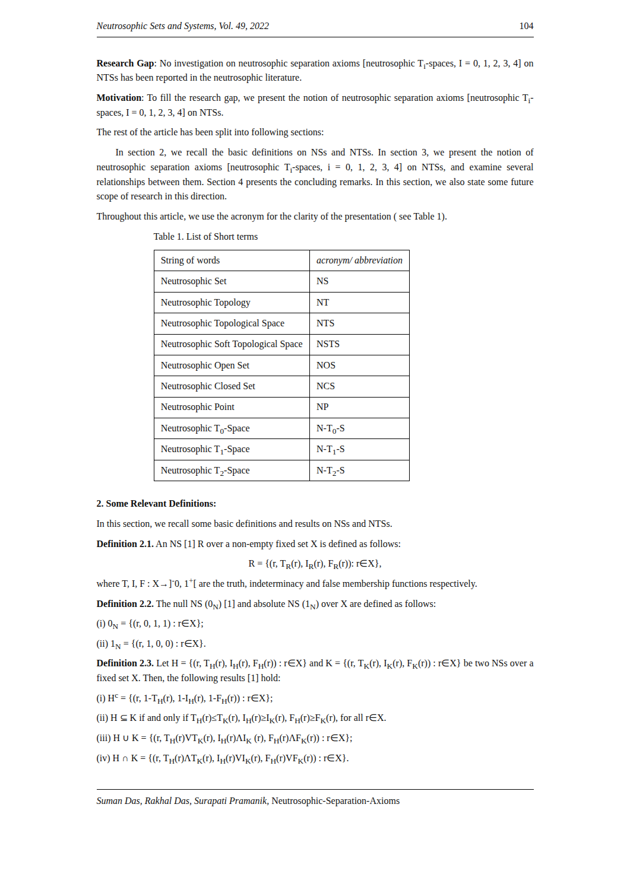Neutrosophic Sets and Systems, Vol. 49, 2022 104
Research Gap: No investigation on neutrosophic separation axioms [neutrosophic Ti-spaces, I = 0, 1, 2, 3, 4] on NTSs has been reported in the neutrosophic literature.
Motivation: To fill the research gap, we present the notion of neutrosophic separation axioms [neutrosophic Ti-spaces, I = 0, 1, 2, 3, 4] on NTSs.
The rest of the article has been split into following sections:
In section 2, we recall the basic definitions on NSs and NTSs. In section 3, we present the notion of neutrosophic separation axioms [neutrosophic Ti-spaces, i = 0, 1, 2, 3, 4] on NTSs, and examine several relationships between them. Section 4 presents the concluding remarks. In this section, we also state some future scope of research in this direction.
Throughout this article, we use the acronym for the clarity of the presentation ( see Table 1).
Table 1. List of Short terms
| String of words | acronym/ abbreviation |
| --- | --- |
| Neutrosophic Set | NS |
| Neutrosophic Topology | NT |
| Neutrosophic Topological Space | NTS |
| Neutrosophic Soft Topological Space | NSTS |
| Neutrosophic Open Set | NOS |
| Neutrosophic Closed Set | NCS |
| Neutrosophic Point | NP |
| Neutrosophic T 0 -Space | N-T 0 -S |
| Neutrosophic T 1 -Space | N-T 1 -S |
| Neutrosophic T 2 -Space | N-T 2 -S |
2. Some Relevant Definitions:
In this section, we recall some basic definitions and results on NSs and NTSs.
Definition 2.1. An NS [1] R over a non-empty fixed set X is defined as follows:
R = {(r, TR(r), IR(r), FR(r)): r∈X},
where T, I, F : X→]-0, 1+[ are the truth, indeterminacy and false membership functions respectively.
Definition 2.2. The null NS (0N) [1] and absolute NS (1N) over X are defined as follows:
(i) 0N = {(r, 0, 1, 1) : r∈X};
(ii) 1N = {(r, 1, 0, 0) : r∈X}.
Definition 2.3. Let H = {(r, TH(r), IH(r), FH(r)) : r∈X} and K = {(r, TK(r), IK(r), FK(r)) : r∈X} be two NSs over a fixed set X. Then, the following results [1] hold:
(i) Hc = {(r, 1-TH(r), 1-IH(r), 1-FH(r)) : r∈X};
(ii) H ⊆ K if and only if TH(r)≤TK(r), IH(r)≥IK(r), FH(r)≥FK(r), for all r∈X.
(iii) H ∪ K = {(r, TH(r)VTK(r), IH(r)ΛIK (r), FH(r)ΛFK(r)) : r∈X};
(iv) H ∩ K = {(r, TH(r)ΛTK(r), IH(r)VIK(r), FH(r)VFK(r)) : r∈X}.
Suman Das, Rakhal Das, Surapati Pramanik, Neutrosophic-Separation-Axioms